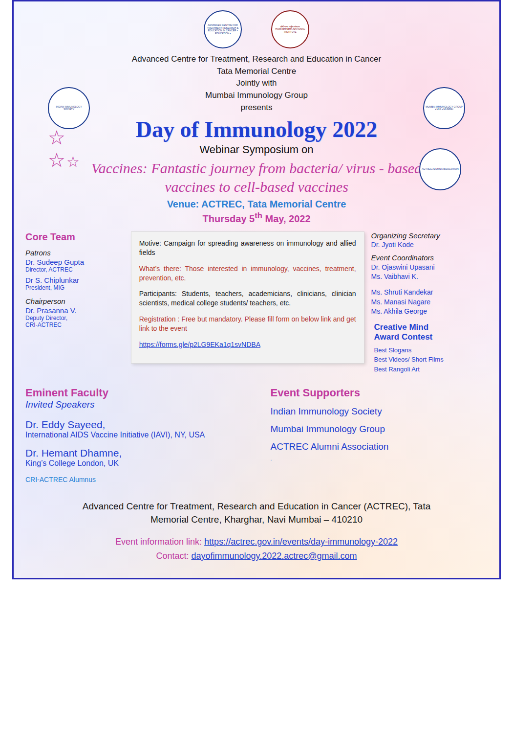ADVANCED CENTRE FOR TREATMENT RESEARCH & EDUCATION IN CANCER • EDUCATION •
होमी भाभा राष्ट्रीय संस्थान
HOMI BHABHA NATIONAL INSTITUTE
INDIAN IMMUNOLOGY SOCIETY
MUMBAI IMMUNOLOGY GROUP • MIG • MUMBAI
ACTREC ALUMNI ASSOCIATION
☆
☆☆
Advanced Centre for Treatment, Research and Education in Cancer
Tata Memorial Centre
Jointly with
Mumbai Immunology Group
presents
Day of Immunology 2022
Webinar Symposium on
Vaccines: Fantastic journey from bacteria/ virus - based
vaccines to cell-based vaccines
Venue: ACTREC, Tata Memorial Centre
Thursday 5th May, 2022
Core Team
Patrons
Dr. Sudeep Gupta
Director, ACTREC
Dr S. Chiplunkar
President, MIG
Chairperson
Dr. Prasanna V.
Deputy Director,
CRI-ACTREC
Motive: Campaign for spreading awareness on immunology and allied fields
What’s there: Those interested in immunology, vaccines, treatment, prevention, etc.
Participants: Students, teachers, academicians, clinicians, clinician scientists, medical college students/ teachers, etc.
Registration : Free but mandatory. Please fill form on below link and get link to the event
https://forms.gle/p2LG9EKa1q1svNDBA
Organizing Secretary
Dr. Jyoti Kode
Event Coordinators
Dr. Ojaswini Upasani
Ms. Vaibhavi K.
Ms. Shruti Kandekar
Ms. Manasi Nagare
Ms. Akhila George
Creative Mind
Award Contest
Best Slogans
Best Videos/ Short Films
Best Rangoli Art
Eminent Faculty
Invited Speakers
Dr. Eddy Sayeed,
International AIDS Vaccine Initiative (IAVI), NY, USA
Dr. Hemant Dhamne,
King’s College London, UK
CRI-ACTREC Alumnus
Event Supporters
Indian Immunology Society
Mumbai Immunology Group
ACTREC Alumni Association
.
Advanced Centre for Treatment, Research and Education in Cancer (ACTREC), Tata
Memorial Centre, Kharghar, Navi Mumbai – 410210
Event information link: https://actrec.gov.in/events/day-immunology-2022
Contact: dayofimmunology.2022.actrec@gmail.com